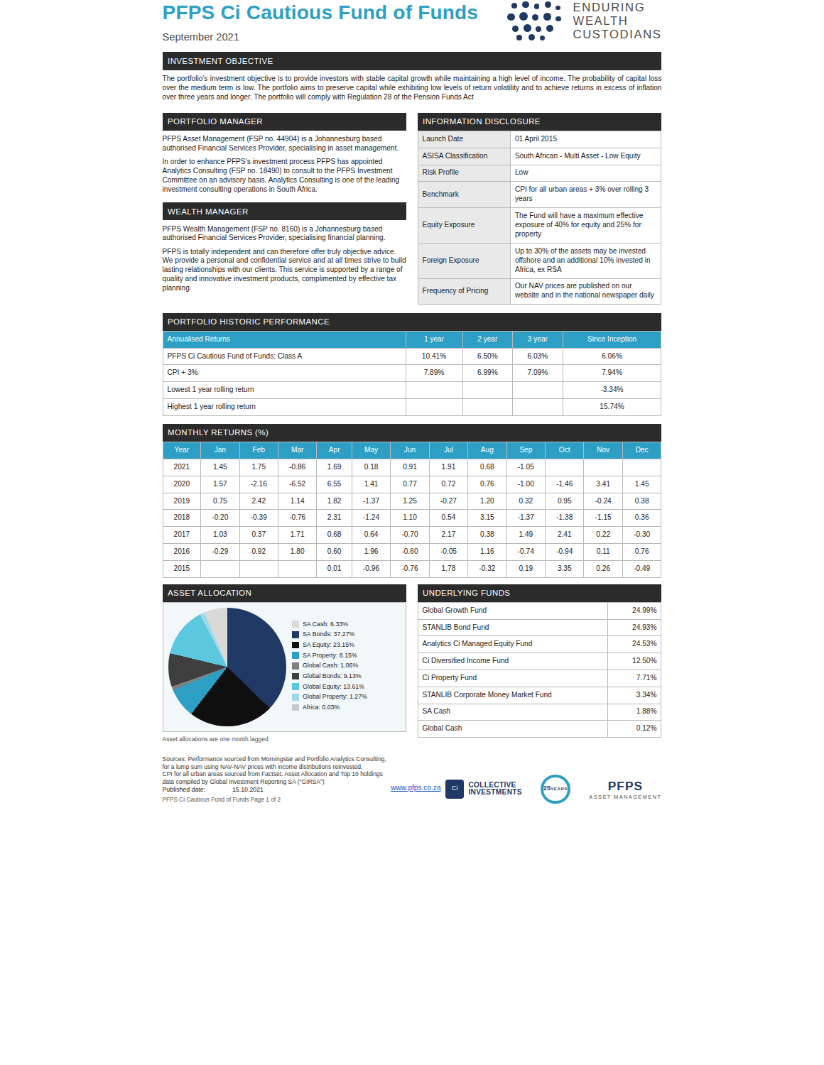PFPS Ci Cautious Fund of Funds
September 2021
Enduring Wealth Custodians
INVESTMENT OBJECTIVE
The portfolio’s investment objective is to provide investors with stable capital growth while maintaining a high level of income. The probability of capital loss over the medium term is low. The portfolio aims to preserve capital while exhibiting low levels of return volatility and to achieve returns in excess of inflation over three years and longer. The portfolio will comply with Regulation 28 of the Pension Funds Act
PORTFOLIO MANAGER
PFPS Asset Management (FSP no. 44904) is a Johannesburg based authorised Financial Services Provider, specialising in asset management.
In order to enhance PFPS’s investment process PFPS has appointed Analytics Consulting (FSP no. 18490) to consult to the PFPS Investment Committee on an advisory basis. Analytics Consulting is one of the leading investment consulting operations in South Africa.
WEALTH MANAGER
PFPS Wealth Management (FSP no. 8160) is a Johannesburg based authorised Financial Services Provider, specialising financial planning.
PFPS is totally independent and can therefore offer truly objective advice. We provide a personal and confidential service and at all times strive to build lasting relationships with our clients. This service is supported by a range of quality and innovative investment products, complimented by effective tax planning.
INFORMATION DISCLOSURE
| Launch Date | 01 April 2015 |
| ASISA Classification | South African - Multi Asset - Low Equity |
| Risk Profile | Low |
| Benchmark | CPI for all urban areas + 3% over rolling 3 years |
| Equity Exposure | The Fund will have a maximum effective exposure of 40% for equity and 25% for property |
| Foreign Exposure | Up to 30% of the assets may be invested offshore and an additional 10% invested in Africa, ex RSA |
| Frequency of Pricing | Our NAV prices are published on our website and in the national newspaper daily |
PORTFOLIO HISTORIC PERFORMANCE
| Annualised Returns | 1 year | 2 year | 3 year | Since Inception |
| --- | --- | --- | --- | --- |
| PFPS Ci Cautious Fund of Funds: Class A | 10.41% | 6.50% | 6.03% | 6.06% |
| CPI + 3% | 7.89% | 6.99% | 7.09% | 7.94% |
| Lowest 1 year rolling return | | | | -3.34% |
| Highest 1 year rolling return | | | | 15.74% |
MONTHLY RETURNS (%)
| Year | Jan | Feb | Mar | Apr | May | Jun | Jul | Aug | Sep | Oct | Nov | Dec |
| --- | --- | --- | --- | --- | --- | --- | --- | --- | --- | --- | --- | --- |
| 2021 | 1.45 | 1.75 | -0.86 | 1.69 | 0.18 | 0.91 | 1.91 | 0.68 | -1.05 | | | |
| 2020 | 1.57 | -2.16 | -6.52 | 6.55 | 1.41 | 0.77 | 0.72 | 0.76 | -1.00 | -1.46 | 3.41 | 1.45 |
| 2019 | 0.75 | 2.42 | 1.14 | 1.82 | -1.37 | 1.25 | -0.27 | 1.20 | 0.32 | 0.95 | -0.24 | 0.38 |
| 2018 | -0.20 | -0.39 | -0.76 | 2.31 | -1.24 | 1.10 | 0.54 | 3.15 | -1.37 | -1.38 | -1.15 | 0.36 |
| 2017 | 1.03 | 0.37 | 1.71 | 0.68 | 0.64 | -0.70 | 2.17 | 0.38 | 1.49 | 2.41 | 0.22 | -0.30 |
| 2016 | -0.29 | 0.92 | 1.80 | 0.60 | 1.96 | -0.60 | -0.05 | 1.16 | -0.74 | -0.94 | 0.11 | 0.76 |
| 2015 | | | | 0.01 | -0.96 | -0.76 | 1.78 | -0.32 | 0.19 | 3.35 | 0.26 | -0.49 |
ASSET ALLOCATION
SA Cash: 6.33%
SA Bonds: 37.27%
SA Equity: 23.15%
SA Property: 8.15%
Global Cash: 1.06%
Global Bonds: 9.13%
Global Equity: 13.61%
Global Property: 1.27%
Africa: 0.03%
Asset allocations are one month lagged
UNDERLYING FUNDS
| Global Growth Fund | 24.99% |
| STANLIB Bond Fund | 24.93% |
| Analytics Ci Managed Equity Fund | 24.53% |
| Ci Diversified Income Fund | 12.50% |
| Ci Property Fund | 7.71% |
| STANLIB Corporate Money Market Fund | 3.34% |
| SA Cash | 1.88% |
| Global Cash | 0.12% |
Sources: Performance sourced from Morningstar and Portfolio Analytics Consulting,
for a lump sum using NAV-NAV prices with income distributions reinvested.
CPI for all urban areas sourced from Factset. Asset Allocation and Top 10 holdings
data compiled by Global Investment Reporting SA (“GIRSA”)
Published date: 15.10.2021
PFPS Ci Cautious Fund of Funds Page 1 of 2
www.pfps.co.za
Ci
COLLECTIVE INVESTMENTS
25YEARS
PFPS
ASSET MANAGEMENT